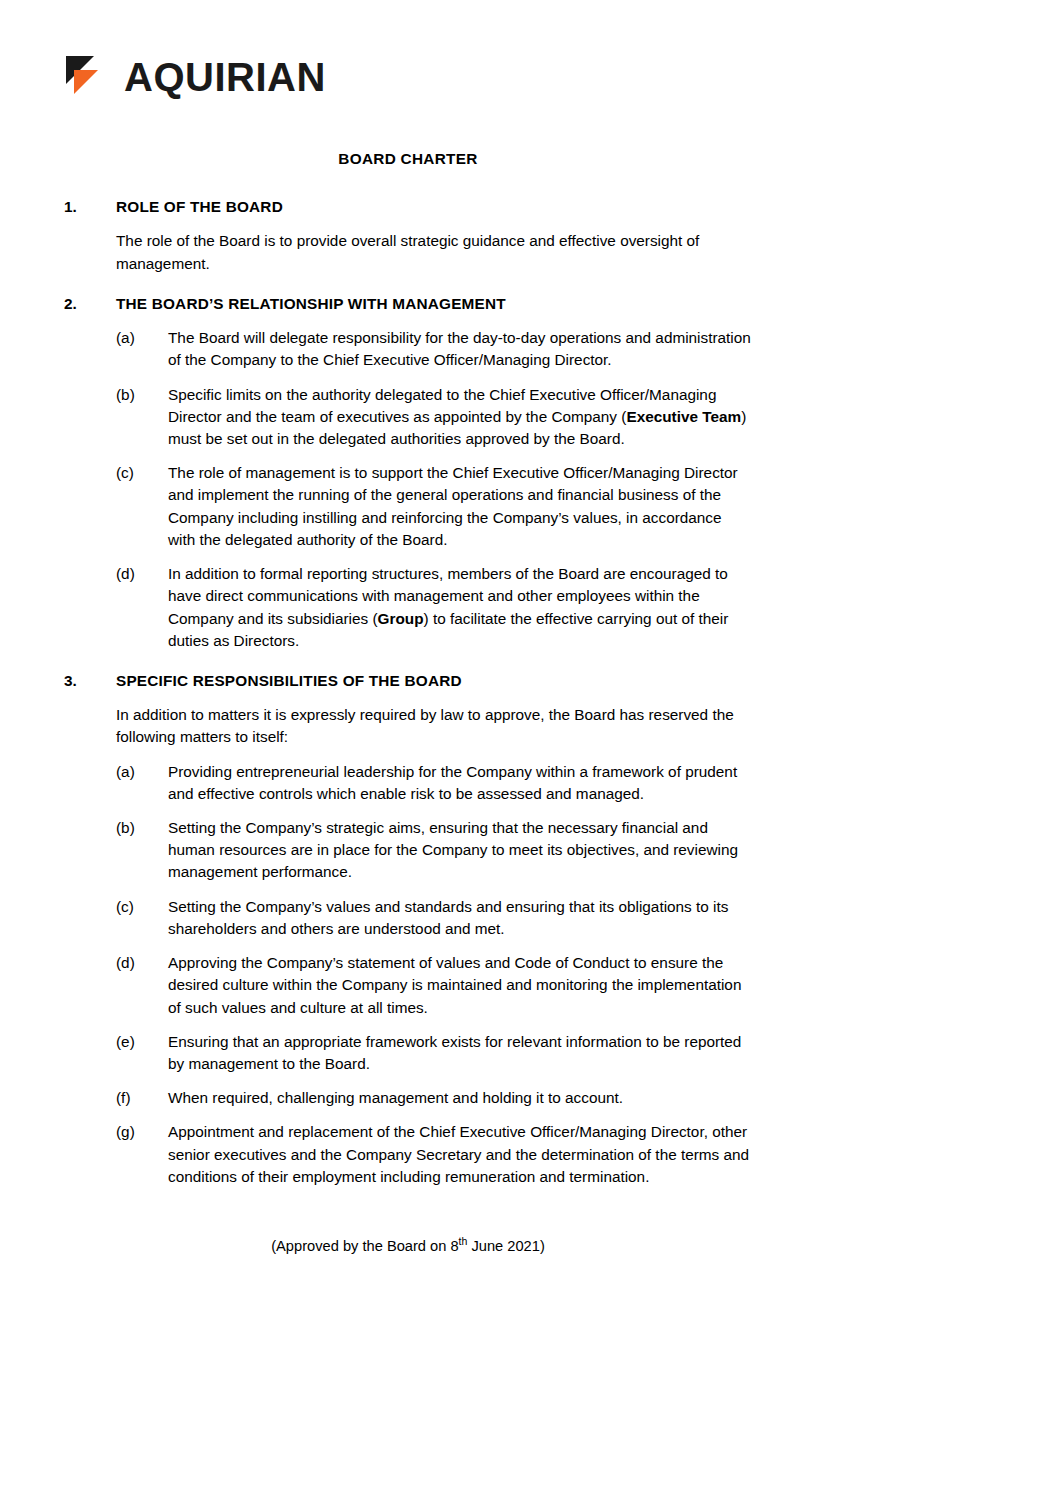AQUIRIAN
BOARD CHARTER
1. Role of the Board
The role of the Board is to provide overall strategic guidance and effective oversight of management.
2. The Board’s Relationship with Management
The Board will delegate responsibility for the day-to-day operations and administration of the Company to the Chief Executive Officer/Managing Director.
Specific limits on the authority delegated to the Chief Executive Officer/Managing Director and the team of executives as appointed by the Company (Executive Team) must be set out in the delegated authorities approved by the Board.
The role of management is to support the Chief Executive Officer/Managing Director and implement the running of the general operations and financial business of the Company including instilling and reinforcing the Company’s values, in accordance with the delegated authority of the Board.
In addition to formal reporting structures, members of the Board are encouraged to have direct communications with management and other employees within the Company and its subsidiaries (Group) to facilitate the effective carrying out of their duties as Directors.
3. Specific Responsibilities of the Board
In addition to matters it is expressly required by law to approve, the Board has reserved the following matters to itself:
Providing entrepreneurial leadership for the Company within a framework of prudent and effective controls which enable risk to be assessed and managed.
Setting the Company’s strategic aims, ensuring that the necessary financial and human resources are in place for the Company to meet its objectives, and reviewing management performance.
Setting the Company’s values and standards and ensuring that its obligations to its shareholders and others are understood and met.
Approving the Company’s statement of values and Code of Conduct to ensure the desired culture within the Company is maintained and monitoring the implementation of such values and culture at all times.
Ensuring that an appropriate framework exists for relevant information to be reported by management to the Board.
When required, challenging management and holding it to account.
Appointment and replacement of the Chief Executive Officer/Managing Director, other senior executives and the Company Secretary and the determination of the terms and conditions of their employment including remuneration and termination.
(Approved by the Board on 8th June 2021)